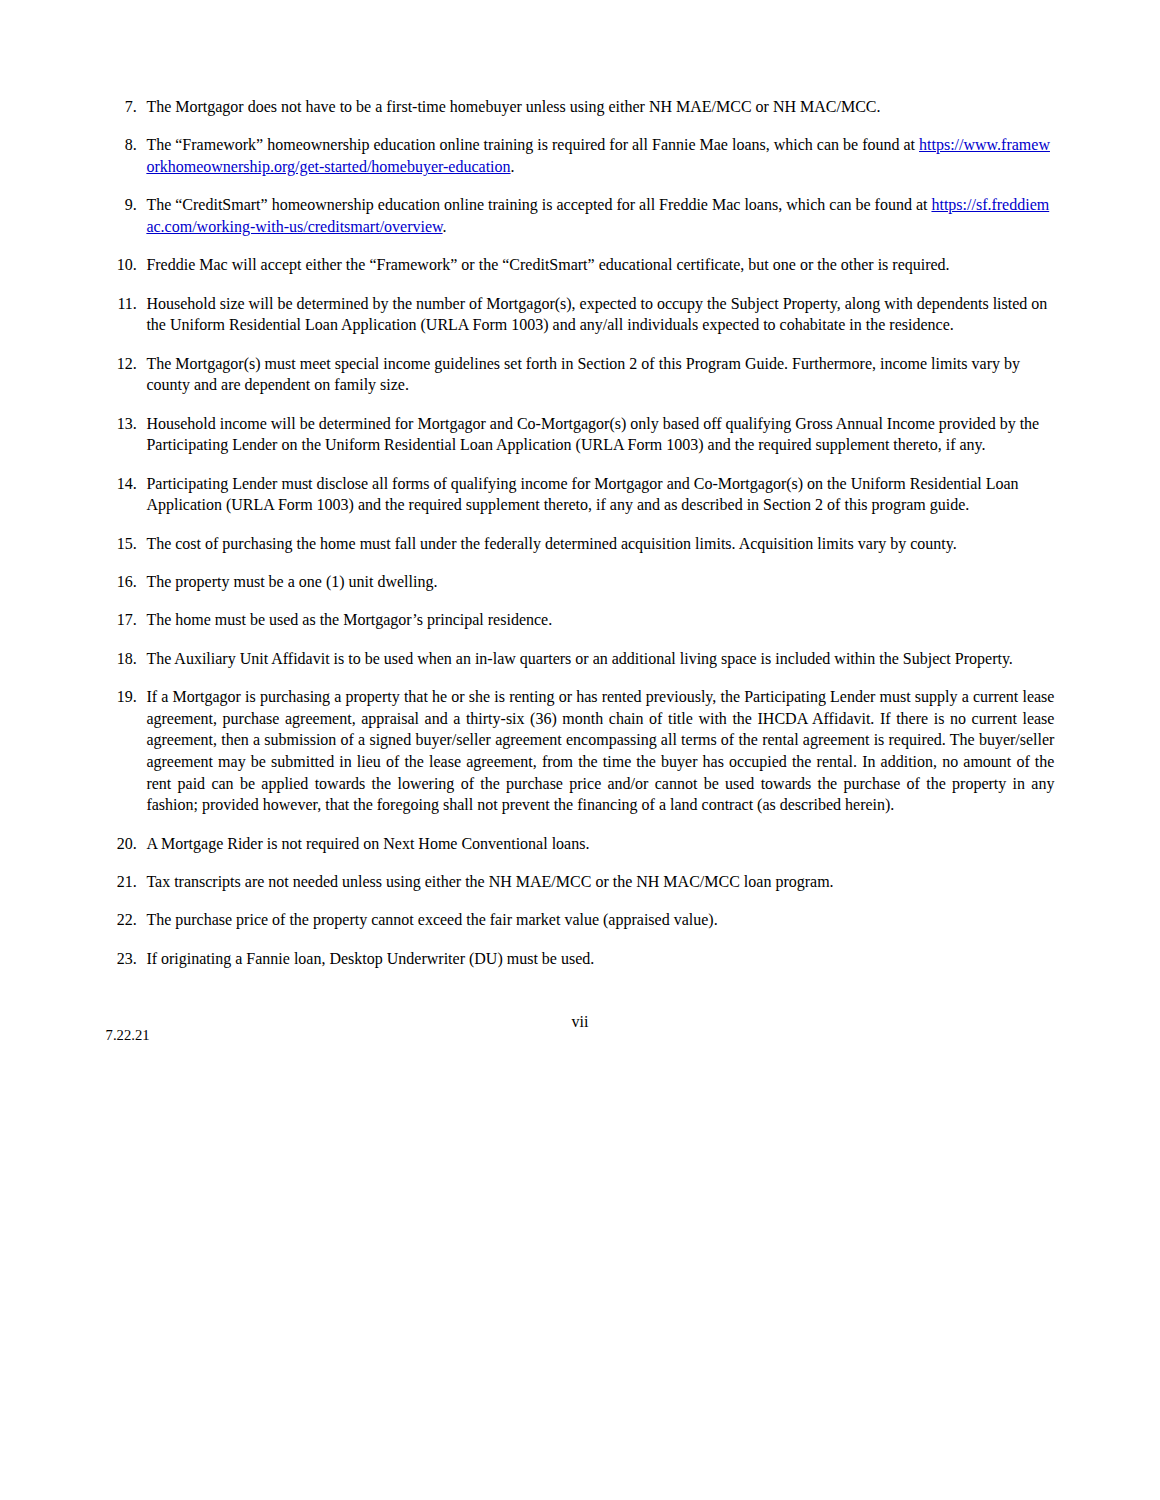The Mortgagor does not have to be a first-time homebuyer unless using either NH MAE/MCC or NH MAC/MCC.
The “Framework” homeownership education online training is required for all Fannie Mae loans, which can be found at https://www.frameworkhomeownership.org/get-started/homebuyer-education.
The “CreditSmart” homeownership education online training is accepted for all Freddie Mac loans, which can be found at https://sf.freddiemac.com/working-with-us/creditsmart/overview.
Freddie Mac will accept either the “Framework” or the “CreditSmart” educational certificate, but one or the other is required.
Household size will be determined by the number of Mortgagor(s), expected to occupy the Subject Property, along with dependents listed on the Uniform Residential Loan Application (URLA Form 1003) and any/all individuals expected to cohabitate in the residence.
The Mortgagor(s) must meet special income guidelines set forth in Section 2 of this Program Guide. Furthermore, income limits vary by county and are dependent on family size.
Household income will be determined for Mortgagor and Co-Mortgagor(s) only based off qualifying Gross Annual Income provided by the Participating Lender on the Uniform Residential Loan Application (URLA Form 1003) and the required supplement thereto, if any.
Participating Lender must disclose all forms of qualifying income for Mortgagor and Co-Mortgagor(s) on the Uniform Residential Loan Application (URLA Form 1003) and the required supplement thereto, if any and as described in Section 2 of this program guide.
The cost of purchasing the home must fall under the federally determined acquisition limits. Acquisition limits vary by county.
The property must be a one (1) unit dwelling.
The home must be used as the Mortgagor’s principal residence.
The Auxiliary Unit Affidavit is to be used when an in-law quarters or an additional living space is included within the Subject Property.
If a Mortgagor is purchasing a property that he or she is renting or has rented previously, the Participating Lender must supply a current lease agreement, purchase agreement, appraisal and a thirty-six (36) month chain of title with the IHCDA Affidavit. If there is no current lease agreement, then a submission of a signed buyer/seller agreement encompassing all terms of the rental agreement is required. The buyer/seller agreement may be submitted in lieu of the lease agreement, from the time the buyer has occupied the rental. In addition, no amount of the rent paid can be applied towards the lowering of the purchase price and/or cannot be used towards the purchase of the property in any fashion; provided however, that the foregoing shall not prevent the financing of a land contract (as described herein).
A Mortgage Rider is not required on Next Home Conventional loans.
Tax transcripts are not needed unless using either the NH MAE/MCC or the NH MAC/MCC loan program.
The purchase price of the property cannot exceed the fair market value (appraised value).
If originating a Fannie loan, Desktop Underwriter (DU) must be used.
vii
7.22.21